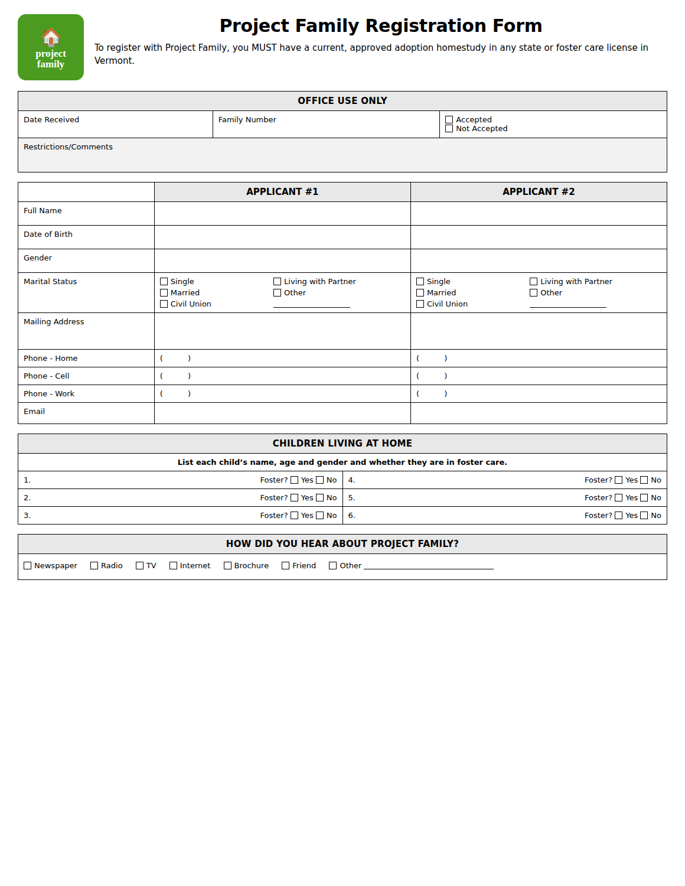🏠
project
family
Project Family Registration Form
To register with Project Family, you MUST have a current, approved adoption homestudy in any state or foster care license in Vermont.
| OFFICE USE ONLY |
| Date Received | Family Number | Accepted Not Accepted |
| Restrictions/Comments |
| | APPLICANT #1 | APPLICANT #2 |
| Full Name | | |
| Date of Birth | | |
| Gender | | |
| Marital Status | Single Living with Partner Married Other Civil Union | Single Living with Partner Married Other Civil Union |
| Mailing Address | | |
| Phone - Home | ( ) | ( ) |
| Phone - Cell | ( ) | ( ) |
| Phone - Work | ( ) | ( ) |
| Email | | |
| CHILDREN LIVING AT HOME |
| List each child’s name, age and gender and whether they are in foster care. |
| 1. Foster? Yes No | 4. Foster? Yes No |
| 2. Foster? Yes No | 5. Foster? Yes No |
| 3. Foster? Yes No | 6. Foster? Yes No |
| HOW DID YOU HEAR ABOUT PROJECT FAMILY? |
| Newspaper Radio TV Internet Brochure Friend Other |